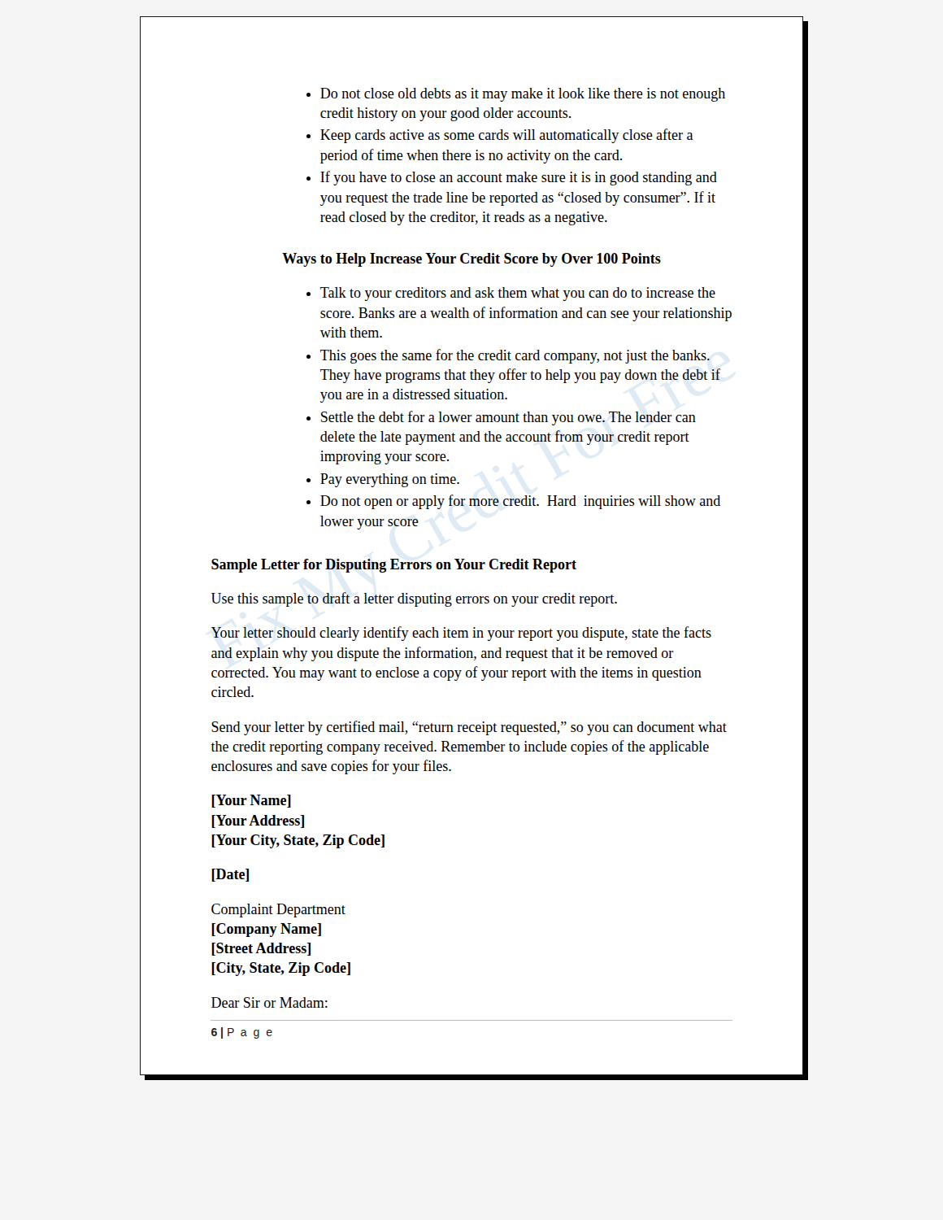Fix My Credit For Free
Do not close old debts as it may make it look like there is not enough credit history on your good older accounts.
Keep cards active as some cards will automatically close after a period of time when there is no activity on the card.
If you have to close an account make sure it is in good standing and you request the trade line be reported as “closed by consumer”. If it read closed by the creditor, it reads as a negative.
Ways to Help Increase Your Credit Score by Over 100 Points
Talk to your creditors and ask them what you can do to increase the score. Banks are a wealth of information and can see your relationship with them.
This goes the same for the credit card company, not just the banks. They have programs that they offer to help you pay down the debt if you are in a distressed situation.
Settle the debt for a lower amount than you owe. The lender can delete the late payment and the account from your credit report improving your score.
Pay everything on time.
Do not open or apply for more credit. Hard inquiries will show and lower your score
Sample Letter for Disputing Errors on Your Credit Report
Use this sample to draft a letter disputing errors on your credit report.
Your letter should clearly identify each item in your report you dispute, state the facts and explain why you dispute the information, and request that it be removed or corrected. You may want to enclose a copy of your report with the items in question circled.
Send your letter by certified mail, “return receipt requested,” so you can document what the credit reporting company received. Remember to include copies of the applicable enclosures and save copies for your files.
[Your Name]
[Your Address]
[Your City, State, Zip Code]
[Date]
Complaint Department
[Company Name]
[Street Address]
[City, State, Zip Code]
Dear Sir or Madam:
6 | P a g e